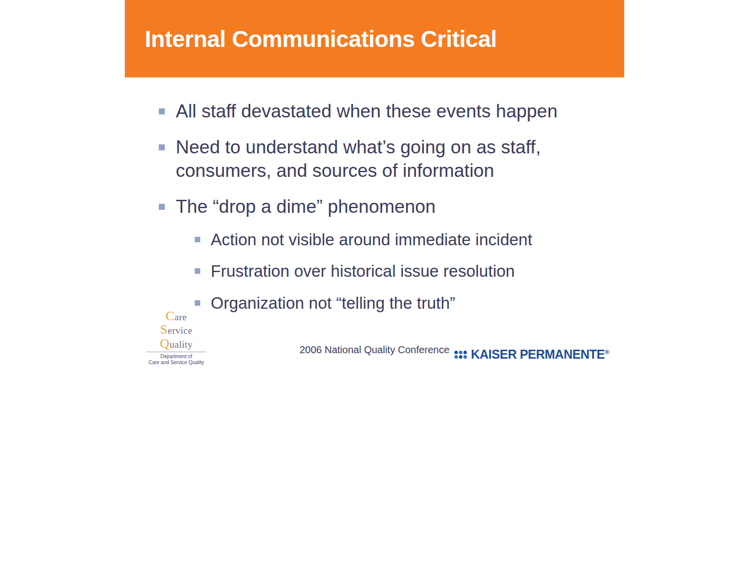Internal Communications Critical
All staff devastated when these events happen
Need to understand what’s going on as staff, consumers, and sources of information
The “drop a dime” phenomenon
Action not visible around immediate incident
Frustration over historical issue resolution
Organization not “telling the truth”
Care Service Quality
Department of
Care and Service Quality
2006 National Quality Conference
KAISER PERMANENTE®